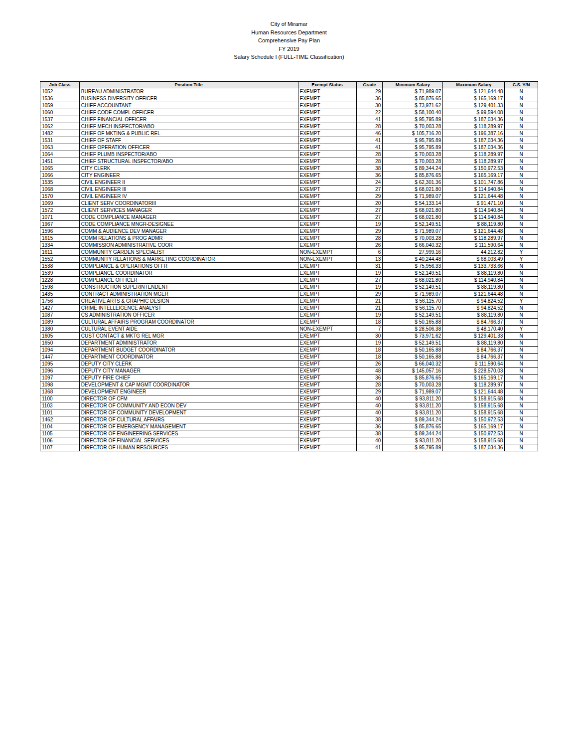City of Miramar
Human Resources Department
Comprehensive Pay Plan
FY 2019
Salary Schedule I (FULL-TIME Classification)
Salary Schedule I (Full-Time Classification)
| Job Class | Position Title | Exempt Status | Grade | Minimum Salary | Maximum Salary | C.S. Y/N |
| --- | --- | --- | --- | --- | --- | --- |
| 1052 | BUREAU ADMINISTRATOR | EXEMPT | 29 | $ 71,989.07 | $ 121,644.48 | N |
| 1536 | BUSINESS DIVERSITY OFFICER | EXEMPT | 36 | $ 85,876.65 | $ 165,169.17 | N |
| 1059 | CHIEF ACCOUNTANT | EXEMPT | 30 | $ 73,971.62 | $ 129,401.33 | N |
| 1060 | CHIEF CODE COMPL OFFICER | EXEMPT | 22 | $ 58,100.40 | $ 99,594.08 | N |
| 1537 | CHIEF FINANCIAL OFFICER | EXEMPT | 41 | $ 95,795.89 | $ 187,034.36 | N |
| 1062 | CHIEF MECH INSPECTOR/ABO | EXEMPT | 28 | $ 70,003.28 | $ 118,289.97 | N |
| 1482 | CHIEF OF MKTING & PUBLIC REL | EXEMPT | 46 | $ 105,716.20 | $ 196,387.16 | N |
| 1531 | CHIEF OF STAFF | EXEMPT | 41 | $ 95,795.89 | $ 187,034.36 | N |
| 1063 | CHIEF OPERATION OFFICER | EXEMPT | 41 | $ 95,795.89 | $ 187,034.36 | N |
| 1064 | CHIEF PLUMB INSPECTOR/ABO | EXEMPT | 28 | $ 70,003.28 | $ 118,289.97 | N |
| 1451 | CHIEF STRUCTURAL INSPECTOR/ABO | EXEMPT | 28 | $ 70,003.28 | $ 118,289.97 | N |
| 1065 | CITY CLERK | EXEMPT | 38 | $ 89,344.24 | $ 150,972.53 | N |
| 1066 | CITY ENGINEER | EXEMPT | 36 | $ 85,876.65 | $ 165,169.17 | N |
| 1535 | CIVIL ENGINEER II | EXEMPT | 24 | $ 62,301.36 | $ 101,747.86 | N |
| 1068 | CIVIL ENGINEER III | EXEMPT | 27 | $ 68,021.80 | $ 114,940.84 | N |
| 1570 | CIVIL ENGINEER IV | EXEMPT | 29 | $ 71,989.07 | $ 121,644.48 | N |
| 1069 | CLIENT SERV COORDINATORIII | EXEMPT | 20 | $ 54,133.14 | $ 91,471.10 | N |
| 1572 | CLIENT SERVICES MANAGER | EXEMPT | 27 | $ 68,021.80 | $ 114,940.84 | N |
| 1071 | CODE COMPLIANCE MANAGER | EXEMPT | 27 | $ 68,021.80 | $ 114,940.84 | N |
| 1967 | CODE COMPLIANCE MNGR-DESIGNEE | EXEMPT | 19 | $ 52,149.51 | $ 88,119.80 | N |
| 1596 | COMM & AUDIENCE DEV MANAGER | EXEMPT | 29 | $ 71,989.07 | $ 121,644.48 | N |
| 1615 | COMM RELATIONS & PROG ADMR | EXEMPT | 28 | $ 70,003.28 | $ 118,289.97 | N |
| 1334 | COMMISSION ADMINISTRATIVE COOR | EXEMPT | 26 | $ 66,040.32 | $ 111,590.64 | N |
| 1611 | COMMUNITY GARDEN SPECIALIST | NON-EXEMPT | 6 | 27,999.16 | 44,212.82 | Y |
| 1552 | COMMUNITY RELATIONS & MARKETING COORDINATOR | NON-EXEMPT | 13 | $ 40,244.48 | $ 68,003.49 | Y |
| 1538 | COMPLIANCE & OPERATIONS OFFR | EXEMPT | 31 | $ 75,956.33 | $ 133,733.66 | N |
| 1539 | COMPLIANCE COORDINATOR | EXEMPT | 19 | $ 52,149.51 | $ 88,119.80 | N |
| 1228 | COMPLIANCE OFFICER | EXEMPT | 27 | $ 68,021.80 | $ 114,940.84 | N |
| 1598 | CONSTRUCTION SUPERINTENDENT | EXEMPT | 19 | $ 52,149.51 | $ 88,119.80 | N |
| 1435 | CONTRACT ADMINISTRATION MGER | EXEMPT | 29 | $ 71,989.07 | $ 121,644.48 | N |
| 1756 | CREATIVE ARTS & GRAPHIC DESIGN | EXEMPT | 21 | $ 56,115.70 | $ 94,824.52 | Y |
| 1427 | CRIME INTELLEIGENCE ANALYST | EXEMPT | 21 | $ 56,115.70 | $ 94,824.52 | N |
| 1087 | CS ADMINISTRATION OFFICER | EXEMPT | 19 | $ 52,149.51 | $ 88,119.80 | N |
| 1089 | CULTURAL AFFAIRS PROGRAM COORDINATOR | EXEMPT | 18 | $ 50,165.88 | $ 84,766.37 | N |
| 1380 | CULTURAL EVENT AIDE | NON-EXEMPT | 7 | $ 28,506.38 | $ 48,170.40 | Y |
| 1605 | CUST CONTACT & MKTG REL MGR | EXEMPT | 30 | $ 73,971.62 | $ 129,401.33 | N |
| 1650 | DEPARTMENT ADMINISTRATOR | EXEMPT | 19 | $ 52,149.51 | $ 88,119.80 | N |
| 1094 | DEPARTMENT BUDGET COORDINATOR | EXEMPT | 18 | $ 50,165.88 | $ 84,766.37 | N |
| 1447 | DEPARTMENT COORDINATOR | EXEMPT | 18 | $ 50,165.88 | $ 84,766.37 | N |
| 1095 | DEPUTY CITY CLERK | EXEMPT | 26 | $ 66,040.32 | $ 111,590.64 | N |
| 1096 | DEPUTY CITY MANAGER | EXEMPT | 48 | $ 145,057.16 | $ 228,570.03 | N |
| 1097 | DEPUTY FIRE CHIEF | EXEMPT | 36 | $ 85,876.65 | $ 165,169.17 | N |
| 1098 | DEVELOPMENT & CAP MGMT COORDINATOR | EXEMPT | 28 | $ 70,003.28 | $ 118,289.97 | N |
| 1368 | DEVELOPMENT ENGINEER | EXEMPT | 29 | $ 71,989.07 | $ 121,644.48 | N |
| 1100 | DIRECTOR OF CFM | EXEMPT | 40 | $ 93,811.20 | $ 158,915.68 | N |
| 1103 | DIRECTOR OF COMMUNITY AND ECON DEV | EXEMPT | 40 | $ 93,811.20 | $ 158,915.68 | N |
| 1101 | DIRECTOR OF COMMUNITY DEVELOPMENT | EXEMPT | 40 | $ 93,811.20 | $ 158,915.68 | N |
| 1462 | DIRECTOR OF CULTURAL AFFAIRS | EXEMPT | 38 | $ 89,344.24 | $ 150,972.53 | N |
| 1104 | DIRECTOR OF EMERGENCY MANAGEMENT | EXEMPT | 36 | $ 85,876.65 | $ 165,169.17 | N |
| 1105 | DIRECTOR OF ENGINEERING SERVICES | EXEMPT | 38 | $ 89,344.24 | $ 150,972.53 | N |
| 1106 | DIRECTOR OF FINANCIAL SERVICES | EXEMPT | 40 | $ 93,811.20 | $ 158,915.68 | N |
| 1107 | DIRECTOR OF HUMAN RESOURCES | EXEMPT | 41 | $ 95,795.89 | $ 187,034.36 | N |